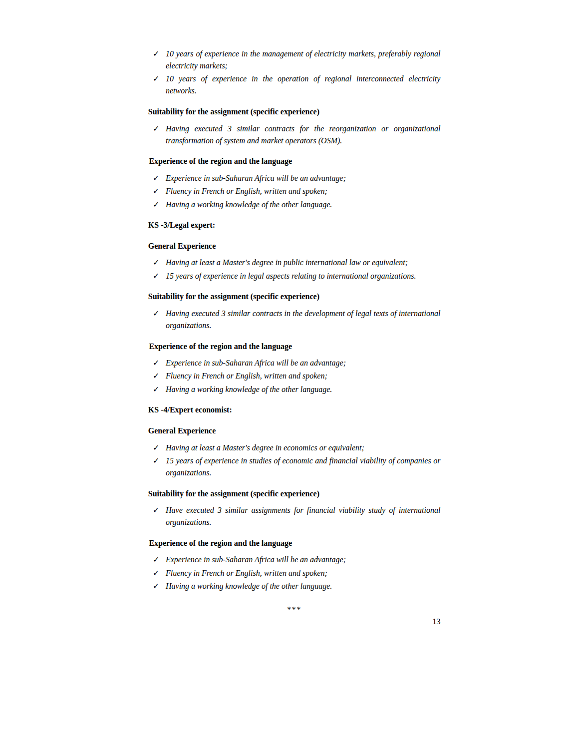10 years of experience in the management of electricity markets, preferably regional electricity markets;
10 years of experience in the operation of regional interconnected electricity networks.
Suitability for the assignment (specific experience)
Having executed 3 similar contracts for the reorganization or organizational transformation of system and market operators (OSM).
Experience of the region and the language
Experience in sub-Saharan Africa will be an advantage;
Fluency in French or English, written and spoken;
Having a working knowledge of the other language.
KS -3/Legal expert:
General Experience
Having at least a Master's degree in public international law or equivalent;
15 years of experience in legal aspects relating to international organizations.
Suitability for the assignment (specific experience)
Having executed 3 similar contracts in the development of legal texts of international organizations.
Experience of the region and the language
Experience in sub-Saharan Africa will be an advantage;
Fluency in French or English, written and spoken;
Having a working knowledge of the other language.
KS -4/Expert economist:
General Experience
Having at least a Master's degree in economics or equivalent;
15 years of experience in studies of economic and financial viability of companies or organizations.
Suitability for the assignment (specific experience)
Have executed 3 similar assignments for financial viability study of international organizations.
Experience of the region and the language
Experience in sub-Saharan Africa will be an advantage;
Fluency in French or English, written and spoken;
Having a working knowledge of the other language.
***
13